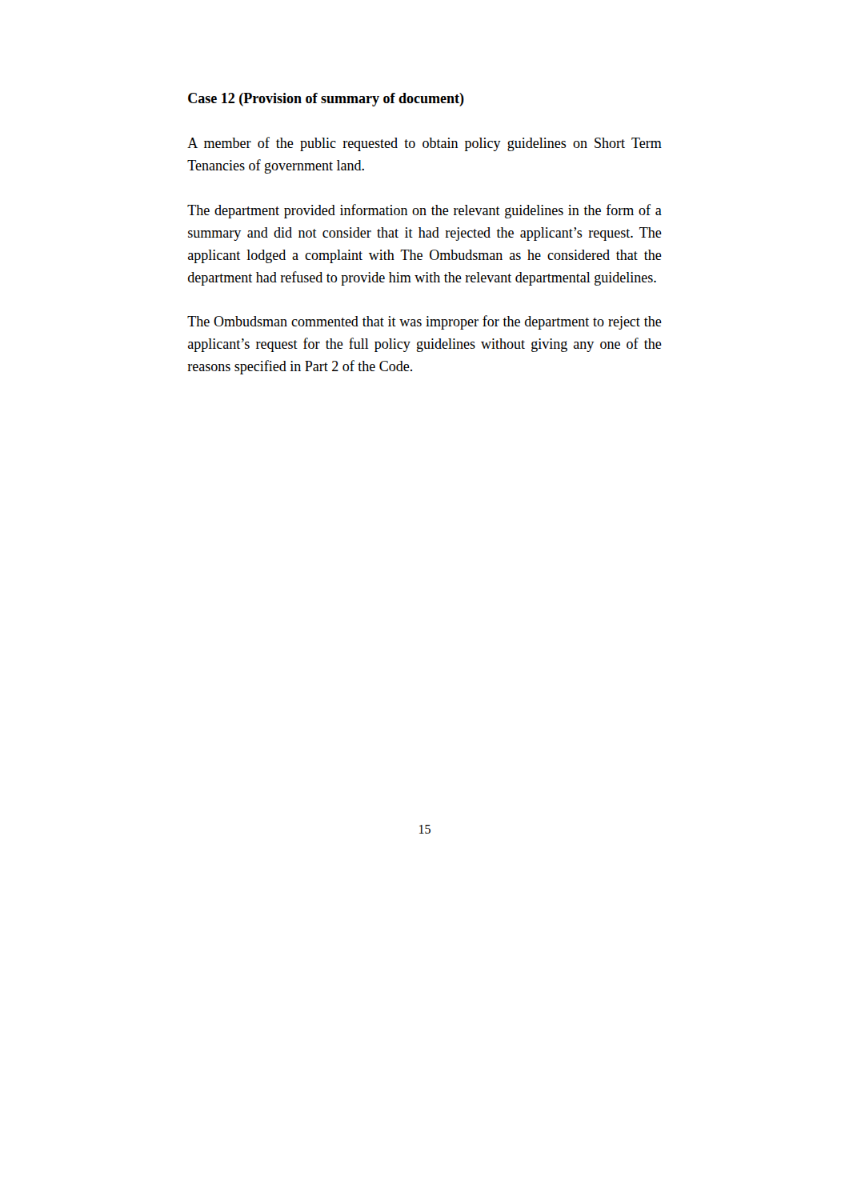Case 12 (Provision of summary of document)
A member of the public requested to obtain policy guidelines on Short Term Tenancies of government land.
The department provided information on the relevant guidelines in the form of a summary and did not consider that it had rejected the applicant’s request. The applicant lodged a complaint with The Ombudsman as he considered that the department had refused to provide him with the relevant departmental guidelines.
The Ombudsman commented that it was improper for the department to reject the applicant’s request for the full policy guidelines without giving any one of the reasons specified in Part 2 of the Code.
15